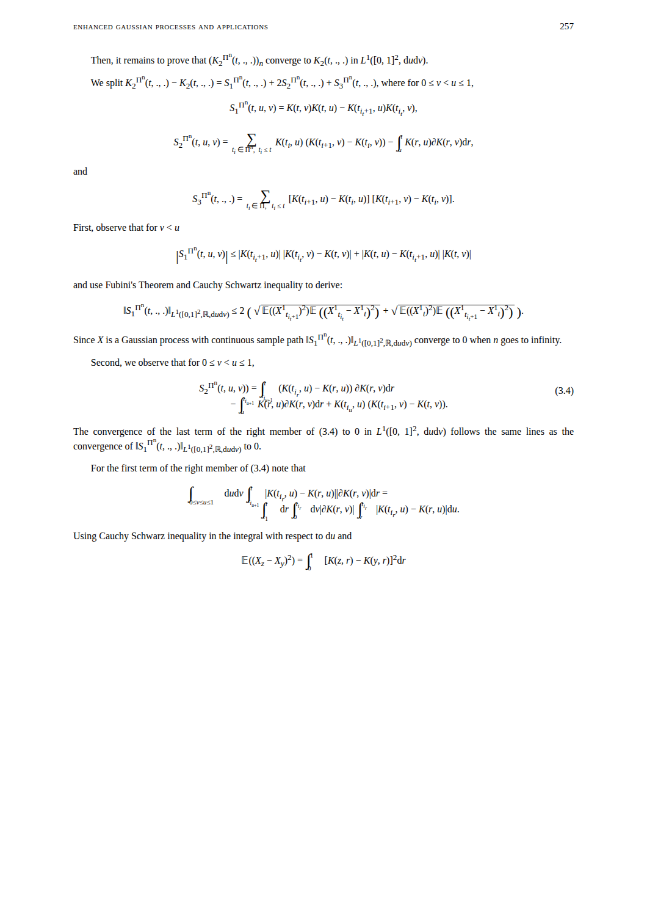enhanced gaussian processes and applications 257
Then, it remains to prove that (K2Πn(t, ., .))n converge to K2(t, ., .) in L1([0, 1]2, dudv).
We split K2Πn(t, ., .) − K2(t, ., .) = S1Πn(t, ., .) + 2S2Πn(t, ., .) + S3Πn(t, ., .), where for 0 ≤ v < u ≤ 1,
S1Πn(t, u, v) = K(t, v)K(t, u) − K(tit+1, u)K(tit, v),
S2Πn(t, u, v) = ∑ti ∈ Πn, ti ≤ t K(ti, u) (K(ti+1, v) − K(ti, v)) − ∫tu K(r, u)∂K(r, v)dr,
and
S3Πn(t, ., .) = ∑ti ∈ Π, ti ≤ t [K(ti+1, u) − K(ti, u)] [K(ti+1, v) − K(ti, v)].
First, observe that for v < u
|S1Πn(t, u, v)| ≤ |K(tit+1, u)| |K(tit, v) − K(t, v)| + |K(t, u) − K(tit+1, u)| |K(t, v)|
and use Fubini's Theorem and Cauchy Schwartz inequality to derive:
‖S1Πn(t, ., .)‖L1([0,1]2,ℝ,dudv) ≤ 2 ( √𝔼((X1tit+1)2)𝔼 ((X1tit − X1t)2) + √𝔼((X1t)2)𝔼 ((X1tit+1 − X1t)2) ).
Since X is a Gaussian process with continuous sample path ‖S1Πn(t, ., .)‖L1([0,1]2,ℝ,dudv) converge to 0 when n goes to infinity.
Second, we observe that for 0 ≤ v < u ≤ 1,
(3.4)
S2Πn(t, u, v)) = ∫ttiu+1 (K(tir, u) − K(r, u)) ∂K(r, v)dr − ∫tiu+1 u K(r, u)∂K(r, v)dr + K(tiu, u) (K(ti+1, v) − K(t, v)).
The convergence of the last term of the right member of (3.4) to 0 in L1([0, 1]2, dudv) follows the same lines as the convergence of ‖S1Πn(t, ., .)‖L1([0,1]2,ℝ,dudv) to 0.
For the first term of the right member of (3.4) note that
∫0≤v≤u≤1 dudv ∫ttiu+1 |K(tir, u) − K(r, u)||∂K(r, v)|dr = ∫tt1 dr ∫tir 0 dv|∂K(r, v)| ∫tir v |K(tir, u) − K(r, u)|du.
Using Cauchy Schwarz inequality in the integral with respect to du and
𝔼((Xz − Xy)2) = ∫10 [K(z, r) − K(y, r)]2dr